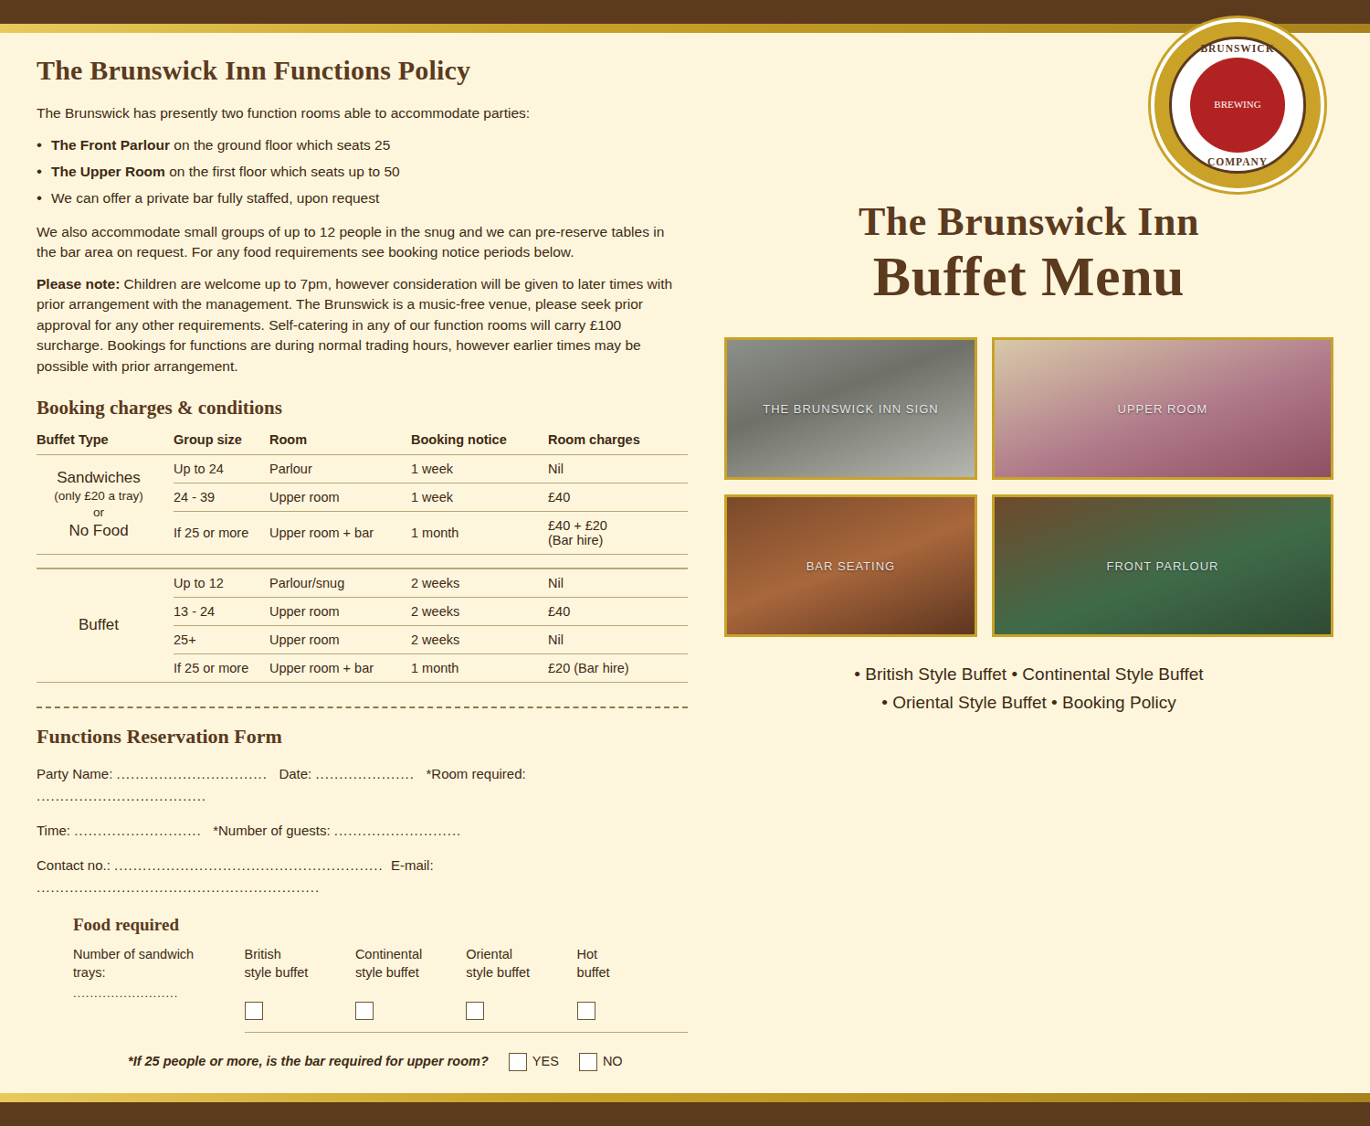The Brunswick Inn Functions Policy
The Brunswick has presently two function rooms able to accommodate parties:
The Front Parlour on the ground floor which seats 25
The Upper Room on the first floor which seats up to 50
We can offer a private bar fully staffed, upon request
We also accommodate small groups of up to 12 people in the snug and we can pre-reserve tables in the bar area on request. For any food requirements see booking notice periods below.
Please note: Children are welcome up to 7pm, however consideration will be given to later times with prior arrangement with the management. The Brunswick is a music-free venue, please seek prior approval for any other requirements. Self-catering in any of our function rooms will carry £100 surcharge. Bookings for functions are during normal trading hours, however earlier times may be possible with prior arrangement.
Booking charges & conditions
| Buffet Type | Group size | Room | Booking notice | Room charges |
| --- | --- | --- | --- | --- |
| Sandwiches (only £20 a tray) or No Food | Up to 24 | Parlour | 1 week | Nil |
| 24 - 39 | Upper room | 1 week | £40 |
| If 25 or more | Upper room + bar | 1 month | £40 + £20 (Bar hire) |
| Buffet | Up to 12 | Parlour/snug | 2 weeks | Nil |
| 13 - 24 | Upper room | 2 weeks | £40 |
| 25+ | Upper room | 2 weeks | Nil |
| If 25 or more | Upper room + bar | 1 month | £20 (Bar hire) |
Functions Reservation Form
Party Name: ................................ Date: ..................... *Room required: ....................................
Time: ........................... *Number of guests: ...........................
Contact no.: ......................................................... E-mail: ............................................................
Food required
| Number of sandwich trays: ......................... | British style buffet | Continental style buffet | Oriental style buffet | Hot buffet |
*If 25 people or more, is the bar required for upper room? YES NO
BRUNSWICK COMPANY
BREWING
The Brunswick Inn Buffet Menu
The Brunswick Inn sign
Upper room
Bar seating
Front parlour
• British Style Buffet • Continental Style Buffet
• Oriental Style Buffet • Booking Policy